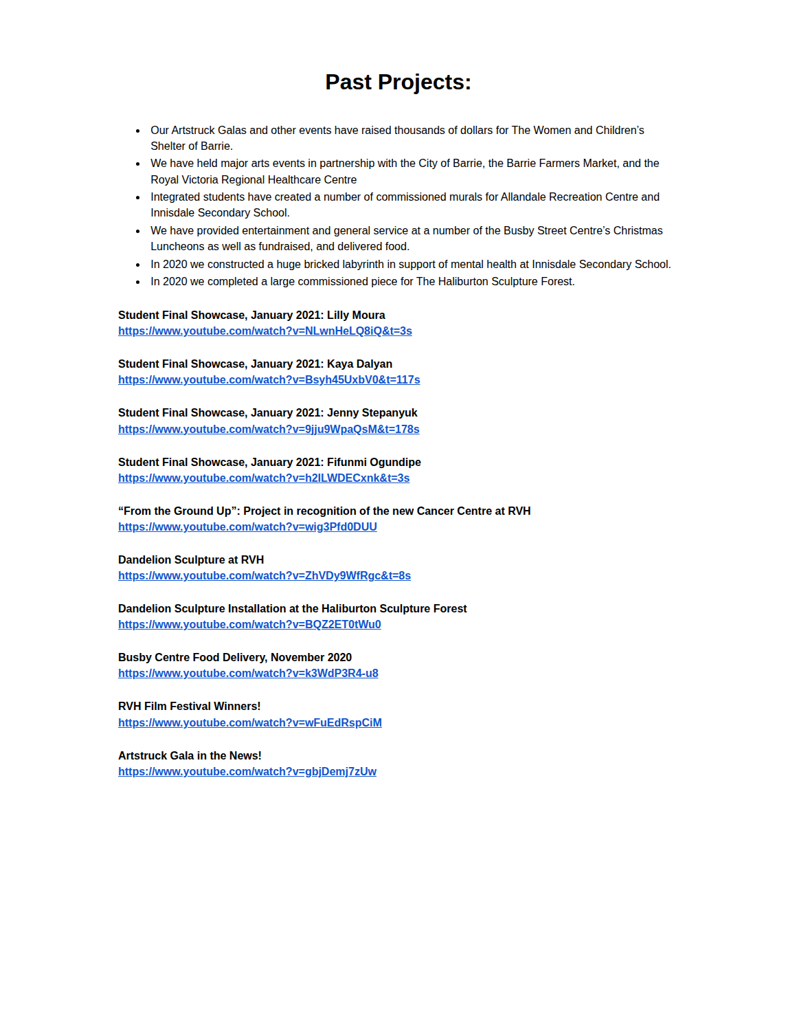Past Projects:
Our Artstruck Galas and other events have raised thousands of dollars for The Women and Children’s Shelter of Barrie.
We have held major arts events in partnership with the City of Barrie, the Barrie Farmers Market, and the Royal Victoria Regional Healthcare Centre
Integrated students have created a number of commissioned murals for Allandale Recreation Centre and Innisdale Secondary School.
We have provided entertainment and general service at a number of the Busby Street Centre’s Christmas Luncheons as well as fundraised, and delivered food.
In 2020 we constructed a huge bricked labyrinth in support of mental health at Innisdale Secondary School.
In 2020 we completed a large commissioned piece for The Haliburton Sculpture Forest.
Student Final Showcase, January 2021: Lilly Moura
https://www.youtube.com/watch?v=NLwnHeLQ8iQ&t=3s
Student Final Showcase, January 2021: Kaya Dalyan
https://www.youtube.com/watch?v=Bsyh45UxbV0&t=117s
Student Final Showcase, January 2021: Jenny Stepanyuk
https://www.youtube.com/watch?v=9jju9WpaQsM&t=178s
Student Final Showcase, January 2021: Fifunmi Ogundipe
https://www.youtube.com/watch?v=h2ILWDECxnk&t=3s
“From the Ground Up”: Project in recognition of the new Cancer Centre at RVH
https://www.youtube.com/watch?v=wig3Pfd0DUU
Dandelion Sculpture at RVH
https://www.youtube.com/watch?v=ZhVDy9WfRgc&t=8s
Dandelion Sculpture Installation at the Haliburton Sculpture Forest
https://www.youtube.com/watch?v=BQZ2ET0tWu0
Busby Centre Food Delivery, November 2020
https://www.youtube.com/watch?v=k3WdP3R4-u8
RVH Film Festival Winners!
https://www.youtube.com/watch?v=wFuEdRspCiM
Artstruck Gala in the News!
https://www.youtube.com/watch?v=gbjDemj7zUw